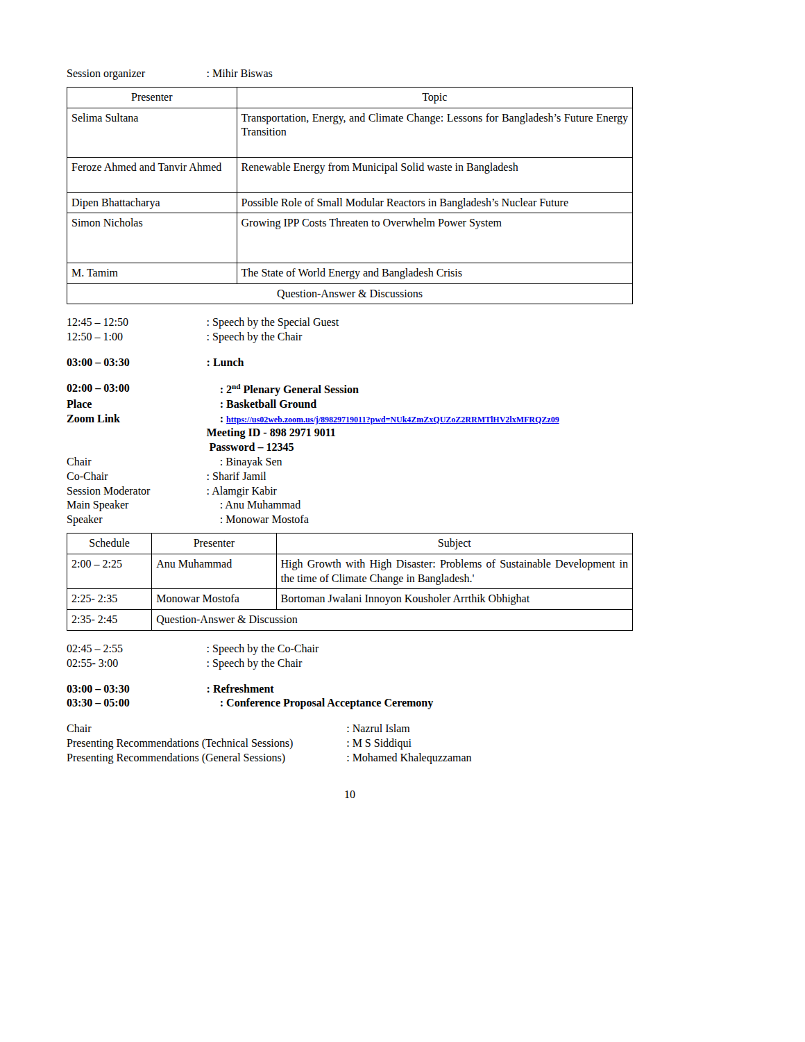Session organizer : Mihir Biswas
| Presenter | Topic |
| --- | --- |
| Selima Sultana | Transportation, Energy, and Climate Change: Lessons for Bangladesh’s Future Energy Transition |
| Feroze Ahmed and Tanvir Ahmed | Renewable Energy from Municipal Solid waste in Bangladesh |
| Dipen Bhattacharya | Possible Role of Small Modular Reactors in Bangladesh’s Nuclear Future |
| Simon Nicholas | Growing IPP Costs Threaten to Overwhelm Power System |
| M. Tamim | The State of World Energy and Bangladesh Crisis |
| Question-Answer & Discussions |
12:45 – 12:50 : Speech by the Special Guest
12:50 – 1:00 : Speech by the Chair
03:00 – 03:30 : Lunch
02:00 – 03:00 : 2nd Plenary General Session
Place : Basketball Ground
Zoom Link : https://us02web.zoom.us/j/89829719011?pwd=NUk4ZmZxQUZoZ2RRMTlHV2lxMFRQZz09
Meeting ID - 898 2971 9011
Password – 12345
Chair : Binayak Sen
Co-Chair : Sharif Jamil
Session Moderator : Alamgir Kabir
Main Speaker : Anu Muhammad
Speaker : Monowar Mostofa
| Schedule | Presenter | Subject |
| --- | --- | --- |
| 2:00 – 2:25 | Anu Muhammad | High Growth with High Disaster: Problems of Sustainable Development in the time of Climate Change in Bangladesh.' |
| 2:25- 2:35 | Monowar Mostofa | Bortoman Jwalani Innoyon Kousholer Arrthik Obhighat |
| 2:35- 2:45 | Question-Answer & Discussion |
02:45 – 2:55 : Speech by the Co-Chair
02:55- 3:00 : Speech by the Chair
03:00 – 03:30 : Refreshment
03:30 – 05:00 : Conference Proposal Acceptance Ceremony
Chair : Nazrul Islam
Presenting Recommendations (Technical Sessions) : M S Siddiqui
Presenting Recommendations (General Sessions) : Mohamed Khalequzzaman
10